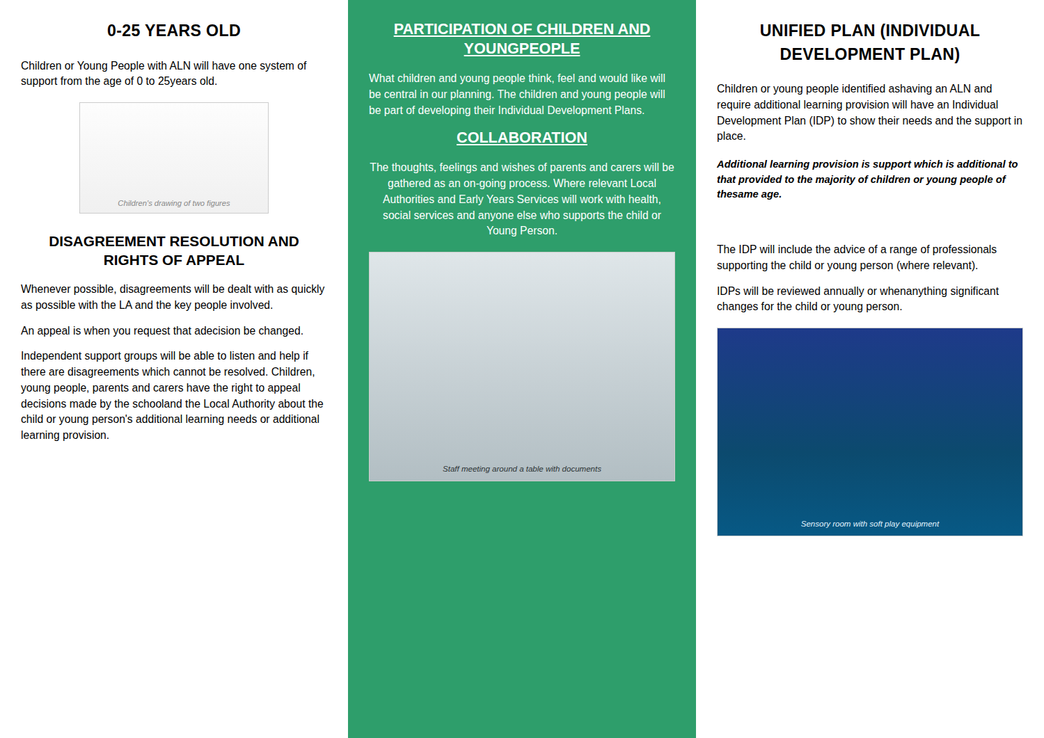0-25 YEARS OLD
Children or Young People with ALN will have one system of support from the age of 0 to 25years old.
DISAGREEMENT RESOLUTION AND RIGHTS OF APPEAL
Whenever possible, disagreements will be dealt with as quickly as possible with the LA and the key people involved.
An appeal is when you request that adecision be changed.
Independent support groups will be able to listen and help if there are disagreements which cannot be resolved. Children, young people, parents and carers have the right to appeal decisions made by the schooland the Local Authority about the child or young person's additional learning needs or additional learning provision.
PARTICIPATION OF CHILDREN AND YOUNGPEOPLE
What children and young people think, feel and would like will be central in our planning. The children and young people will be part of developing their Individual Development Plans.
COLLABORATION
The thoughts, feelings and wishes of parents and carers will be gathered as an on-going process. Where relevant Local Authorities and Early Years Services will work with health, social services and anyone else who supports the child or Young Person.
UNIFIED PLAN (INDIVIDUAL DEVELOPMENT PLAN)
Children or young people identified ashaving an ALN and require additional learning provision will have an Individual Development Plan (IDP) to show their needs and the support in place.
Additional learning provision is support which is additional to that provided to the majority of children or young people of thesame age.
The IDP will include the advice of a range of professionals supporting the child or young person (where relevant).
IDPs will be reviewed annually or whenanything significant changes for the child or young person.